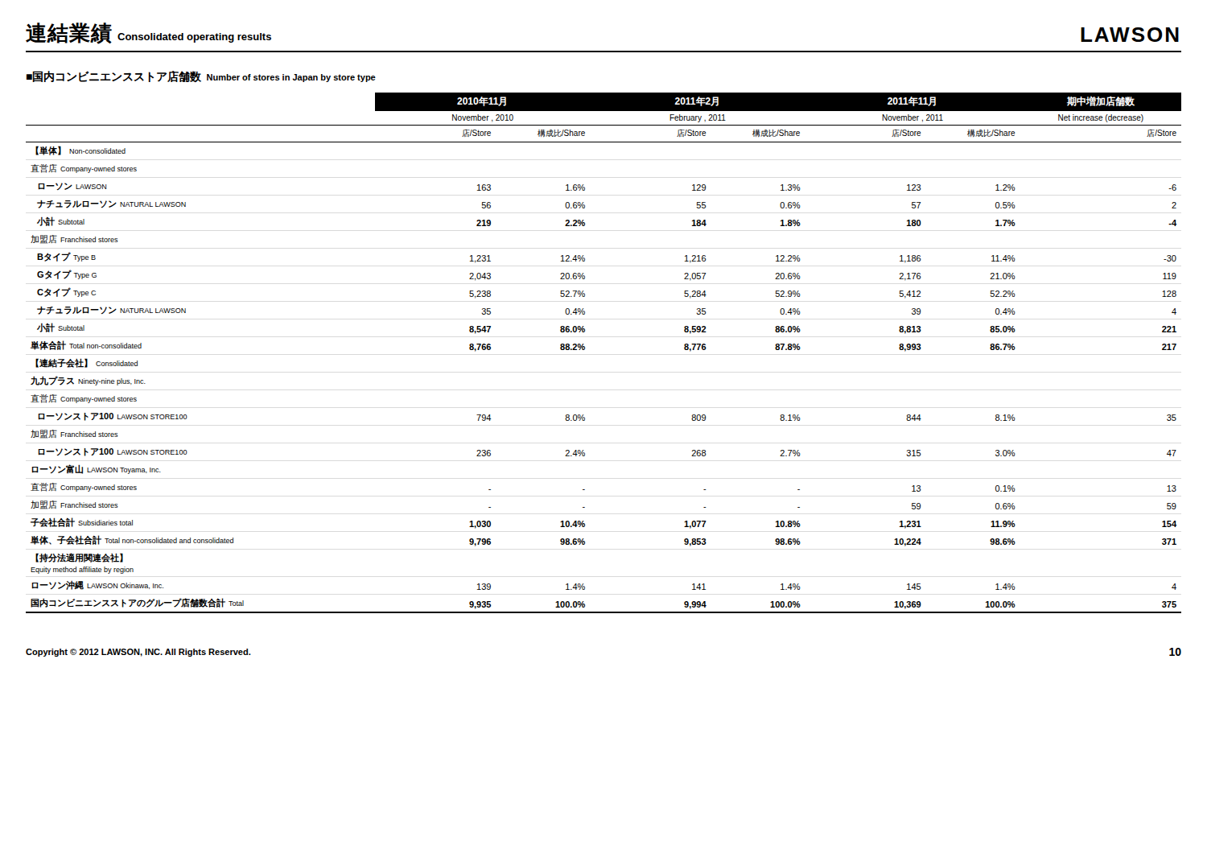連結業績 Consolidated operating results
LAWSON
■国内コンビニエンスストア店舗数Number of stores in Japan by store type
| | 2010年11月 | 2011年2月 | 2011年11月 | 期中増加店舗数 |
| --- | --- | --- | --- | --- |
| | November , 2010 | February , 2011 | November , 2011 | Net increase (decrease) |
| | 店/Store | 構成比/Share | 店/Store | 構成比/Share | 店/Store | 構成比/Share | 店/Store |
| 【単体】 Non-consolidated | | | | | | | |
| 直営店 Company-owned stores | | | | | | | |
| ローソン LAWSON | 163 | 1.6% | 129 | 1.3% | 123 | 1.2% | -6 |
| ナチュラルローソン NATURAL LAWSON | 56 | 0.6% | 55 | 0.6% | 57 | 0.5% | 2 |
| 小計 Subtotal | 219 | 2.2% | 184 | 1.8% | 180 | 1.7% | -4 |
| 加盟店 Franchised stores | | | | | | | |
| Bタイプ Type B | 1,231 | 12.4% | 1,216 | 12.2% | 1,186 | 11.4% | -30 |
| Gタイプ Type G | 2,043 | 20.6% | 2,057 | 20.6% | 2,176 | 21.0% | 119 |
| Cタイプ Type C | 5,238 | 52.7% | 5,284 | 52.9% | 5,412 | 52.2% | 128 |
| ナチュラルローソン NATURAL LAWSON | 35 | 0.4% | 35 | 0.4% | 39 | 0.4% | 4 |
| 小計 Subtotal | 8,547 | 86.0% | 8,592 | 86.0% | 8,813 | 85.0% | 221 |
| 単体合計 Total non-consolidated | 8,766 | 88.2% | 8,776 | 87.8% | 8,993 | 86.7% | 217 |
| 【連結子会社】 Consolidated | | | | | | | |
| 九九プラス Ninety-nine plus, Inc. | | | | | | | |
| 直営店 Company-owned stores | | | | | | | |
| ローソンストア100 LAWSON STORE100 | 794 | 8.0% | 809 | 8.1% | 844 | 8.1% | 35 |
| 加盟店 Franchised stores | | | | | | | |
| ローソンストア100 LAWSON STORE100 | 236 | 2.4% | 268 | 2.7% | 315 | 3.0% | 47 |
| ローソン富山 LAWSON Toyama, Inc. | | | | | | | |
| 直営店 Company-owned stores | - | - | - | - | 13 | 0.1% | 13 |
| 加盟店 Franchised stores | - | - | - | - | 59 | 0.6% | 59 |
| 子会社合計 Subsidiaries total | 1,030 | 10.4% | 1,077 | 10.8% | 1,231 | 11.9% | 154 |
| 単体、子会社合計 Total non-consolidated and consolidated | 9,796 | 98.6% | 9,853 | 98.6% | 10,224 | 98.6% | 371 |
| 【持分法適用関連会社】 Equity method affiliate by region | | | | | | | |
| ローソン沖縄 LAWSON Okinawa, Inc. | 139 | 1.4% | 141 | 1.4% | 145 | 1.4% | 4 |
| 国内コンビニエンスストアのグループ店舗数合計 Total | 9,935 | 100.0% | 9,994 | 100.0% | 10,369 | 100.0% | 375 |
Copyright © 2012 LAWSON, INC. All Rights Reserved.
10